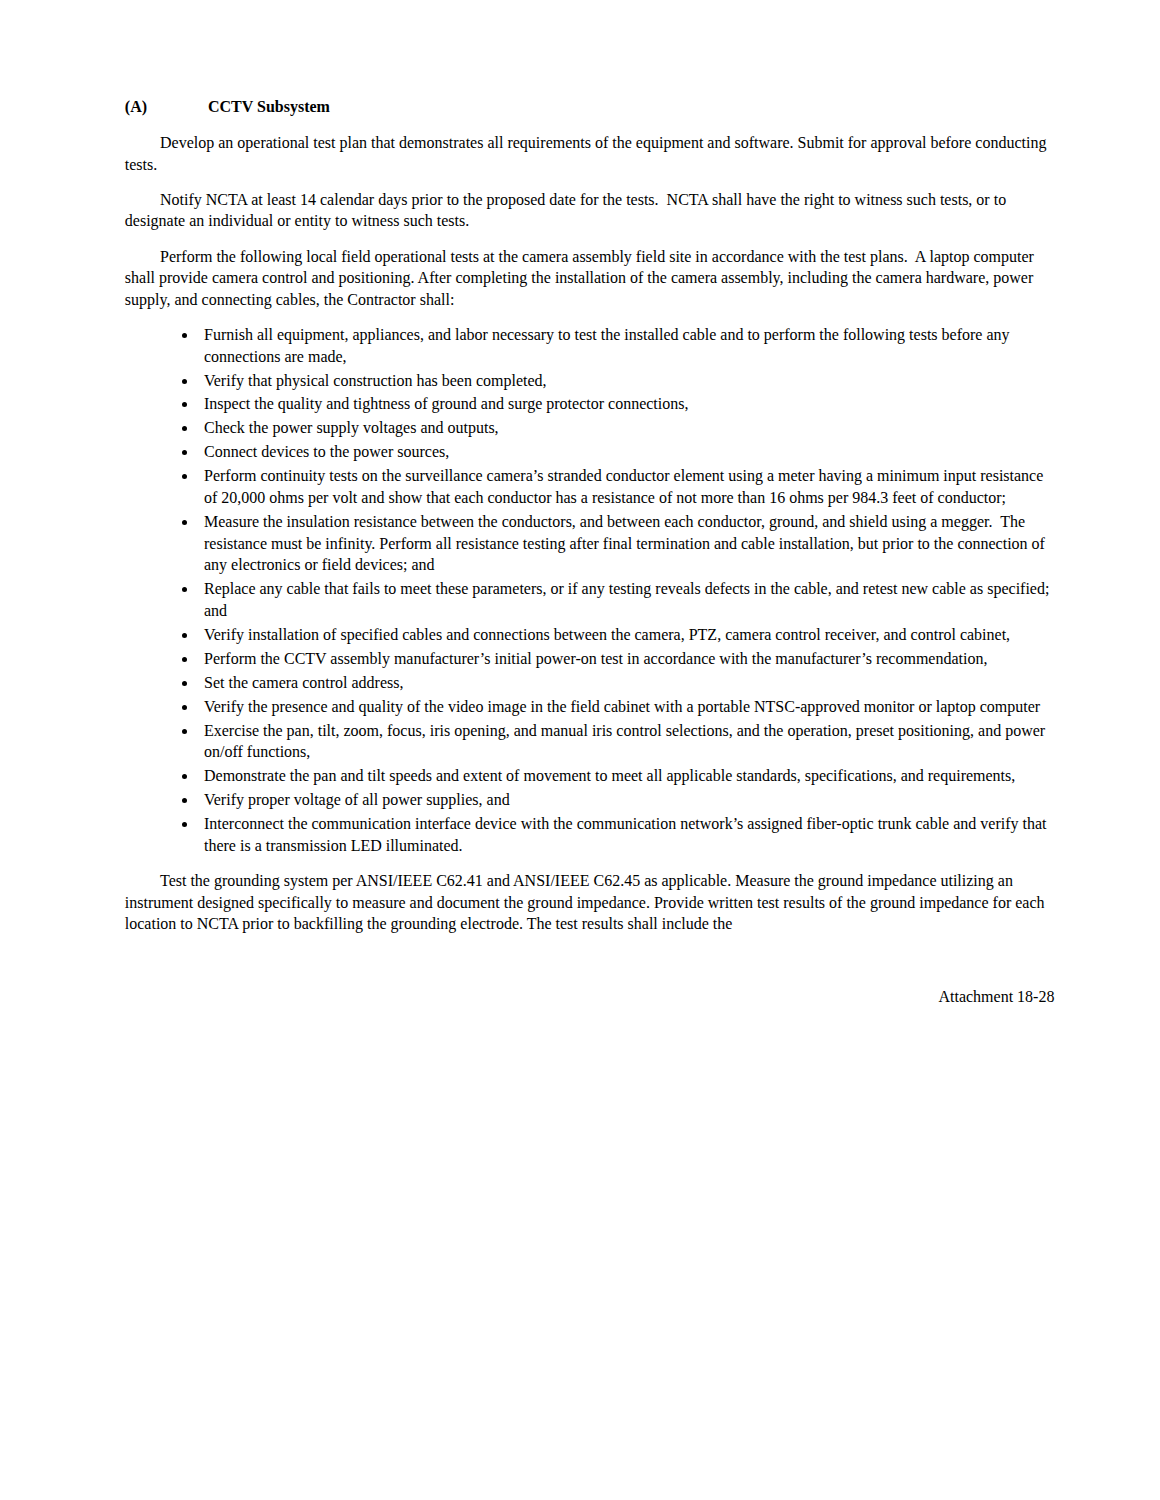(A) CCTV Subsystem
Develop an operational test plan that demonstrates all requirements of the equipment and software. Submit for approval before conducting tests.
Notify NCTA at least 14 calendar days prior to the proposed date for the tests. NCTA shall have the right to witness such tests, or to designate an individual or entity to witness such tests.
Perform the following local field operational tests at the camera assembly field site in accordance with the test plans. A laptop computer shall provide camera control and positioning. After completing the installation of the camera assembly, including the camera hardware, power supply, and connecting cables, the Contractor shall:
Furnish all equipment, appliances, and labor necessary to test the installed cable and to perform the following tests before any connections are made,
Verify that physical construction has been completed,
Inspect the quality and tightness of ground and surge protector connections,
Check the power supply voltages and outputs,
Connect devices to the power sources,
Perform continuity tests on the surveillance camera’s stranded conductor element using a meter having a minimum input resistance of 20,000 ohms per volt and show that each conductor has a resistance of not more than 16 ohms per 984.3 feet of conductor;
Measure the insulation resistance between the conductors, and between each conductor, ground, and shield using a megger. The resistance must be infinity. Perform all resistance testing after final termination and cable installation, but prior to the connection of any electronics or field devices; and
Replace any cable that fails to meet these parameters, or if any testing reveals defects in the cable, and retest new cable as specified; and
Verify installation of specified cables and connections between the camera, PTZ, camera control receiver, and control cabinet,
Perform the CCTV assembly manufacturer’s initial power-on test in accordance with the manufacturer’s recommendation,
Set the camera control address,
Verify the presence and quality of the video image in the field cabinet with a portable NTSC-approved monitor or laptop computer
Exercise the pan, tilt, zoom, focus, iris opening, and manual iris control selections, and the operation, preset positioning, and power on/off functions,
Demonstrate the pan and tilt speeds and extent of movement to meet all applicable standards, specifications, and requirements,
Verify proper voltage of all power supplies, and
Interconnect the communication interface device with the communication network’s assigned fiber-optic trunk cable and verify that there is a transmission LED illuminated.
Test the grounding system per ANSI/IEEE C62.41 and ANSI/IEEE C62.45 as applicable. Measure the ground impedance utilizing an instrument designed specifically to measure and document the ground impedance. Provide written test results of the ground impedance for each location to NCTA prior to backfilling the grounding electrode. The test results shall include the
Attachment 18-28